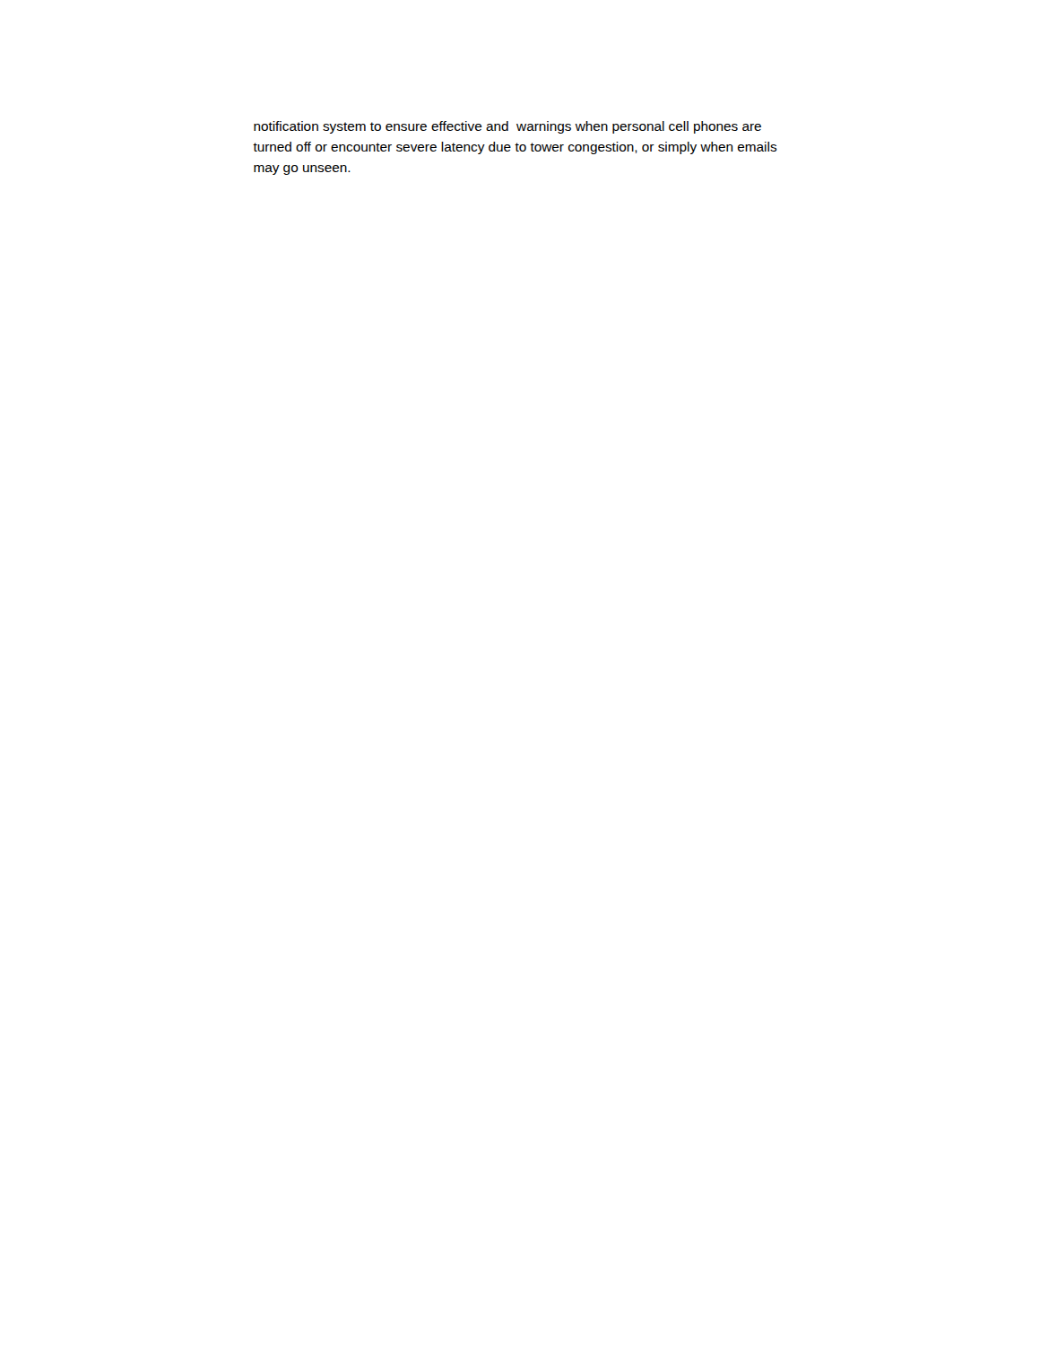notification system to ensure effective and warnings when personal cell phones are turned off or encounter severe latency due to tower congestion, or simply when emails may go unseen.